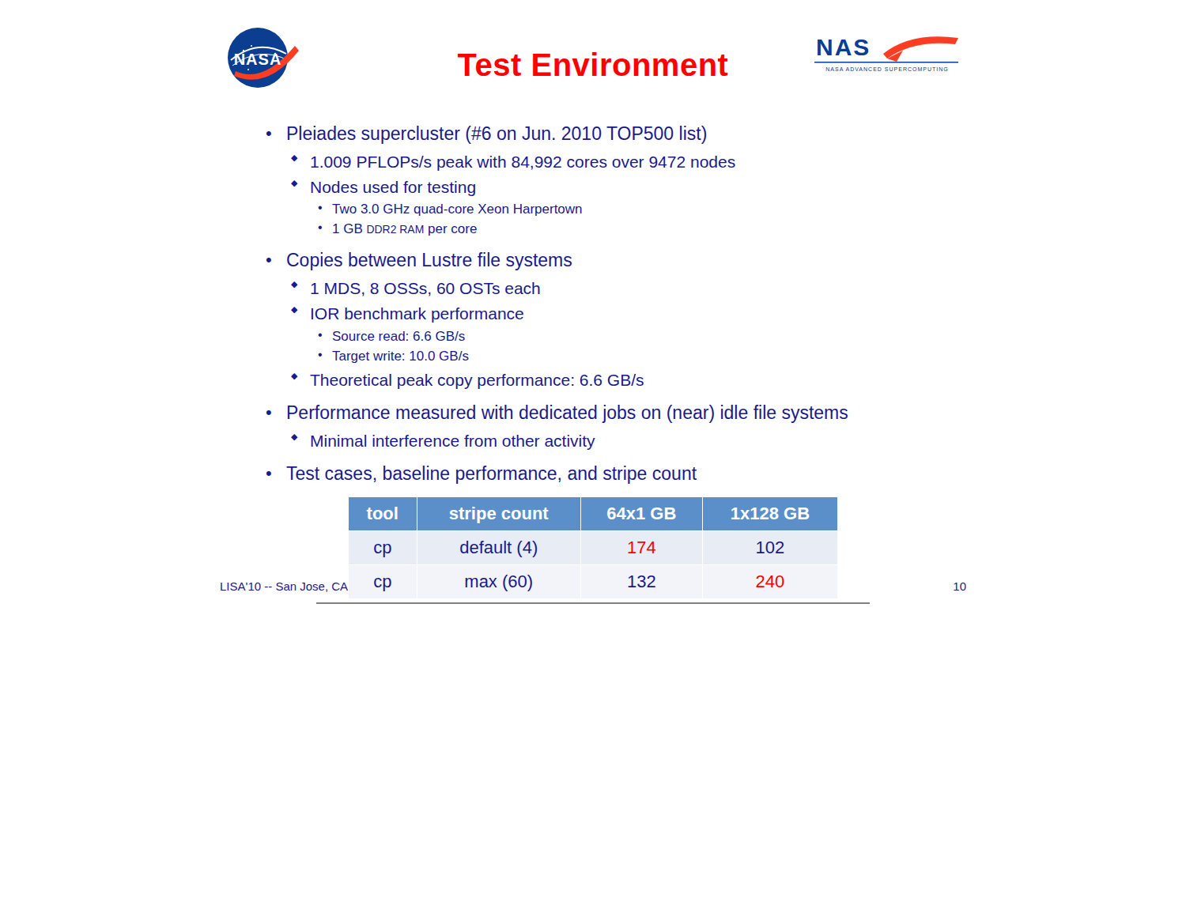NASA
NAS NASA ADVANCED SUPERCOMPUTING
Test Environment
Pleiades supercluster (#6 on Jun. 2010 TOP500 list)
1.009 PFLOPs/s peak with 84,992 cores over 9472 nodes
Nodes used for testing
Two 3.0 GHz quad-core Xeon Harpertown
1 GB DDR2 RAM per core
Copies between Lustre file systems
1 MDS, 8 OSSs, 60 OSTs each
IOR benchmark performance
Source read: 6.6 GB/s
Target write: 10.0 GB/s
Theoretical peak copy performance: 6.6 GB/s
Performance measured with dedicated jobs on (near) idle file systems
Minimal interference from other activity
Test cases, baseline performance, and stripe count
| tool | stripe count | 64x1 GB | 1x128 GB |
| --- | --- | --- | --- |
| cp | default (4) | 174 | 102 |
| cp | max (60) | 132 | 240 |
LISA'10 -- San Jose, CA
10